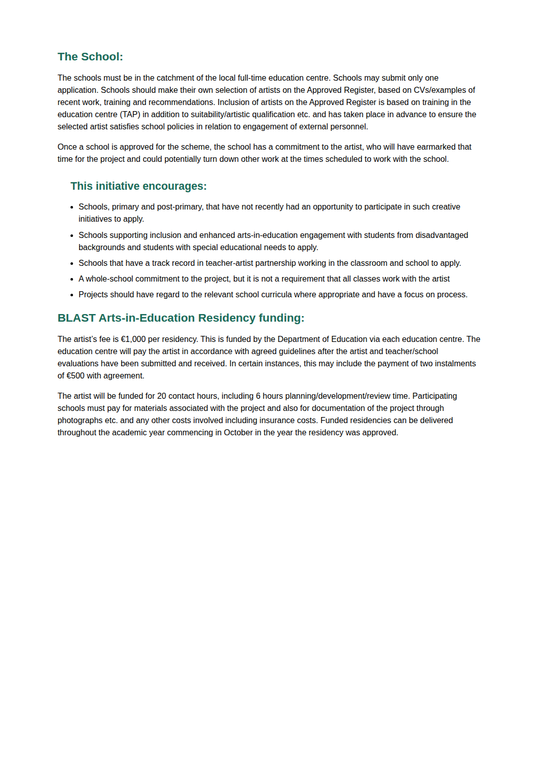The School:
The schools must be in the catchment of the local full-time education centre. Schools may submit only one application. Schools should make their own selection of artists on the Approved Register, based on CVs/examples of recent work, training and recommendations. Inclusion of artists on the Approved Register is based on training in the education centre (TAP) in addition to suitability/artistic qualification etc. and has taken place in advance to ensure the selected artist satisfies school policies in relation to engagement of external personnel.
Once a school is approved for the scheme, the school has a commitment to the artist, who will have earmarked that time for the project and could potentially turn down other work at the times scheduled to work with the school.
This initiative encourages:
Schools, primary and post-primary, that have not recently had an opportunity to participate in such creative initiatives to apply.
Schools supporting inclusion and enhanced arts-in-education engagement with students from disadvantaged backgrounds and students with special educational needs to apply.
Schools that have a track record in teacher-artist partnership working in the classroom and school to apply.
A whole-school commitment to the project, but it is not a requirement that all classes work with the artist
Projects should have regard to the relevant school curricula where appropriate and have a focus on process.
BLAST Arts-in-Education Residency funding:
The artist’s fee is €1,000 per residency. This is funded by the Department of Education via each education centre. The education centre will pay the artist in accordance with agreed guidelines after the artist and teacher/school evaluations have been submitted and received. In certain instances, this may include the payment of two instalments of €500 with agreement.
The artist will be funded for 20 contact hours, including 6 hours planning/development/review time. Participating schools must pay for materials associated with the project and also for documentation of the project through photographs etc. and any other costs involved including insurance costs. Funded residencies can be delivered throughout the academic year commencing in October in the year the residency was approved.